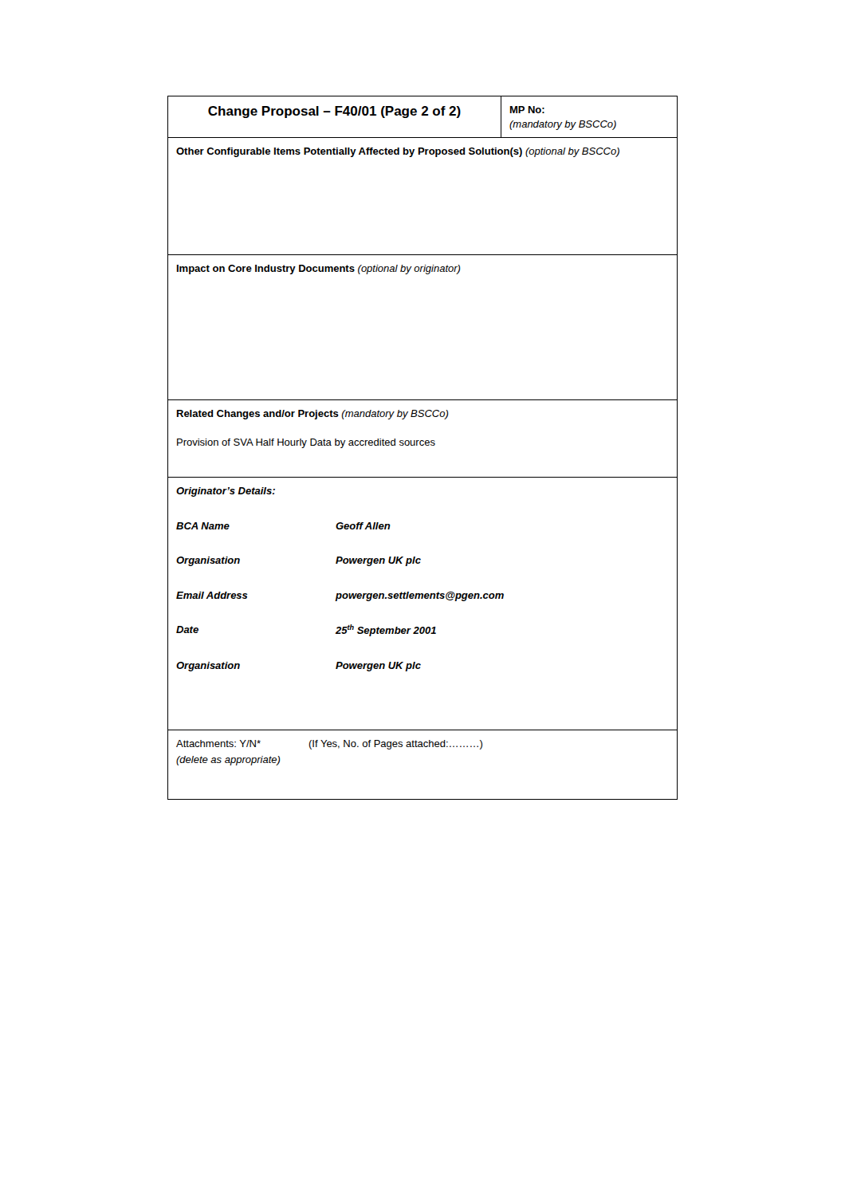| Change Proposal – F40/01 (Page 2 of 2) | MP No: (mandatory by BSCCo) |
| Other Configurable Items Potentially Affected by Proposed Solution(s) (optional by BSCCo) |
| Impact on Core Industry Documents (optional by originator) |
| Related Changes and/or Projects (mandatory by BSCCo) Provision of SVA Half Hourly Data by accredited sources |
| Originator’s Details: / BCA Name / Geoff Allen / / Organisation / Powergen UK plc / / Email Address / powergen.settlements@pgen.com / / Date / 25 th September 2001 / / Organisation / Powergen UK plc / |
| Attachments: Y/N* (If Yes, No. of Pages attached:………) (delete as appropriate) |